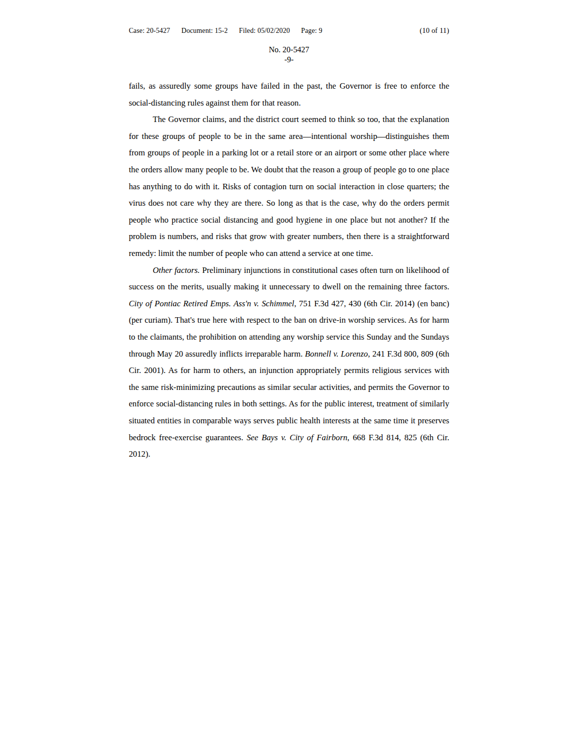Case: 20-5427 Document: 15-2 Filed: 05/02/2020 Page: 9 (10 of 11)
No. 20-5427
-9-
fails, as assuredly some groups have failed in the past, the Governor is free to enforce the social-distancing rules against them for that reason.
The Governor claims, and the district court seemed to think so too, that the explanation for these groups of people to be in the same area—intentional worship—distinguishes them from groups of people in a parking lot or a retail store or an airport or some other place where the orders allow many people to be. We doubt that the reason a group of people go to one place has anything to do with it. Risks of contagion turn on social interaction in close quarters; the virus does not care why they are there. So long as that is the case, why do the orders permit people who practice social distancing and good hygiene in one place but not another? If the problem is numbers, and risks that grow with greater numbers, then there is a straightforward remedy: limit the number of people who can attend a service at one time.
Other factors. Preliminary injunctions in constitutional cases often turn on likelihood of success on the merits, usually making it unnecessary to dwell on the remaining three factors. City of Pontiac Retired Emps. Ass'n v. Schimmel, 751 F.3d 427, 430 (6th Cir. 2014) (en banc) (per curiam). That's true here with respect to the ban on drive-in worship services. As for harm to the claimants, the prohibition on attending any worship service this Sunday and the Sundays through May 20 assuredly inflicts irreparable harm. Bonnell v. Lorenzo, 241 F.3d 800, 809 (6th Cir. 2001). As for harm to others, an injunction appropriately permits religious services with the same risk-minimizing precautions as similar secular activities, and permits the Governor to enforce social-distancing rules in both settings. As for the public interest, treatment of similarly situated entities in comparable ways serves public health interests at the same time it preserves bedrock free-exercise guarantees. See Bays v. City of Fairborn, 668 F.3d 814, 825 (6th Cir. 2012).